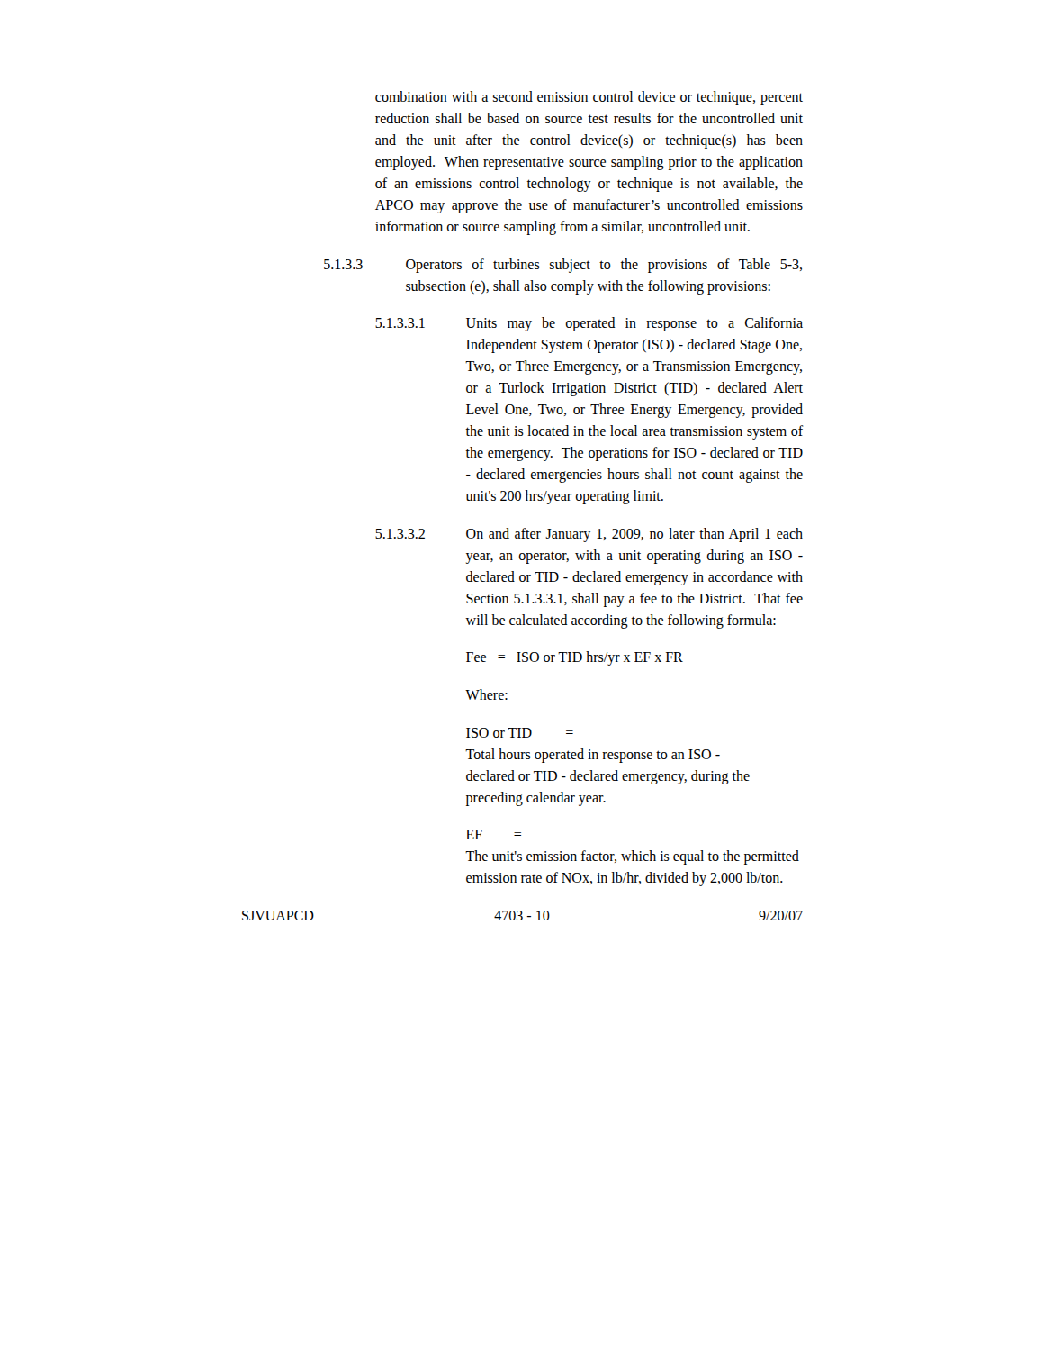combination with a second emission control device or technique, percent reduction shall be based on source test results for the uncontrolled unit and the unit after the control device(s) or technique(s) has been employed. When representative source sampling prior to the application of an emissions control technology or technique is not available, the APCO may approve the use of manufacturer’s uncontrolled emissions information or source sampling from a similar, uncontrolled unit.
5.1.3.3
Operators of turbines subject to the provisions of Table 5-3, subsection (e), shall also comply with the following provisions:
5.1.3.3.1
Units may be operated in response to a California Independent System Operator (ISO) - declared Stage One, Two, or Three Emergency, or a Transmission Emergency, or a Turlock Irrigation District (TID) - declared Alert Level One, Two, or Three Energy Emergency, provided the unit is located in the local area transmission system of the emergency. The operations for ISO - declared or TID - declared emergencies hours shall not count against the unit's 200 hrs/year operating limit.
5.1.3.3.2
On and after January 1, 2009, no later than April 1 each year, an operator, with a unit operating during an ISO - declared or TID - declared emergency in accordance with Section 5.1.3.3.1, shall pay a fee to the District. That fee will be calculated according to the following formula:
Fee = ISO or TID hrs/yr x EF x FR
Where:
ISO or TID=Total hours operated in response to an ISO - declared or TID - declared emergency, during the preceding calendar year.
EF=The unit's emission factor, which is equal to the permitted emission rate of NOx, in lb/hr, divided by 2,000 lb/ton.
SJVUAPCD
4703 - 10
9/20/07